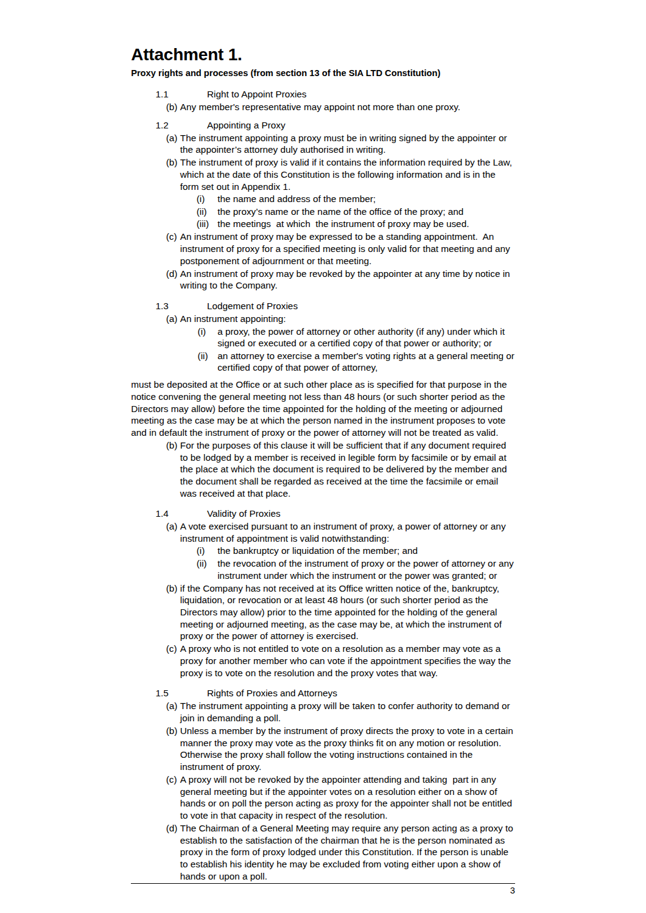Attachment 1.
Proxy rights and processes (from section 13 of the SIA LTD Constitution)
1.1
Right to Appoint Proxies
(b)
Any member's representative may appoint not more than one proxy.
1.2
Appointing a Proxy
(a)
The instrument appointing a proxy must be in writing signed by the appointer or the appointer’s attorney duly authorised in writing.
(b)
The instrument of proxy is valid if it contains the information required by the Law, which at the date of this Constitution is the following information and is in the form set out in Appendix 1.
(i)
the name and address of the member;
(ii)
the proxy’s name or the name of the office of the proxy; and
(iii)
the meetings at which the instrument of proxy may be used.
(c)
An instrument of proxy may be expressed to be a standing appointment. An instrument of proxy for a specified meeting is only valid for that meeting and any postponement of adjournment or that meeting.
(d)
An instrument of proxy may be revoked by the appointer at any time by notice in writing to the Company.
1.3
Lodgement of Proxies
(a)
An instrument appointing:
(i)
a proxy, the power of attorney or other authority (if any) under which it signed or executed or a certified copy of that power or authority; or
(ii)
an attorney to exercise a member's voting rights at a general meeting or certified copy of that power of attorney,
must be deposited at the Office or at such other place as is specified for that purpose in the notice convening the general meeting not less than 48 hours (or such shorter period as the Directors may allow) before the time appointed for the holding of the meeting or adjourned meeting as the case may be at which the person named in the instrument proposes to vote and in default the instrument of proxy or the power of attorney will not be treated as valid.
(b)
For the purposes of this clause it will be sufficient that if any document required to be lodged by a member is received in legible form by facsimile or by email at the place at which the document is required to be delivered by the member and the document shall be regarded as received at the time the facsimile or email was received at that place.
1.4
Validity of Proxies
(a)
A vote exercised pursuant to an instrument of proxy, a power of attorney or any instrument of appointment is valid notwithstanding:
(i)
the bankruptcy or liquidation of the member; and
(ii)
the revocation of the instrument of proxy or the power of attorney or any instrument under which the instrument or the power was granted; or
(b)
if the Company has not received at its Office written notice of the, bankruptcy, liquidation, or revocation or at least 48 hours (or such shorter period as the Directors may allow) prior to the time appointed for the holding of the general meeting or adjourned meeting, as the case may be, at which the instrument of proxy or the power of attorney is exercised.
(c)
A proxy who is not entitled to vote on a resolution as a member may vote as a proxy for another member who can vote if the appointment specifies the way the proxy is to vote on the resolution and the proxy votes that way.
1.5
Rights of Proxies and Attorneys
(a)
The instrument appointing a proxy will be taken to confer authority to demand or join in demanding a poll.
(b)
Unless a member by the instrument of proxy directs the proxy to vote in a certain manner the proxy may vote as the proxy thinks fit on any motion or resolution. Otherwise the proxy shall follow the voting instructions contained in the instrument of proxy.
(c)
A proxy will not be revoked by the appointer attending and taking part in any general meeting but if the appointer votes on a resolution either on a show of hands or on poll the person acting as proxy for the appointer shall not be entitled to vote in that capacity in respect of the resolution.
(d)
The Chairman of a General Meeting may require any person acting as a proxy to establish to the satisfaction of the chairman that he is the person nominated as proxy in the form of proxy lodged under this Constitution. If the person is unable to establish his identity he may be excluded from voting either upon a show of hands or upon a poll.
3